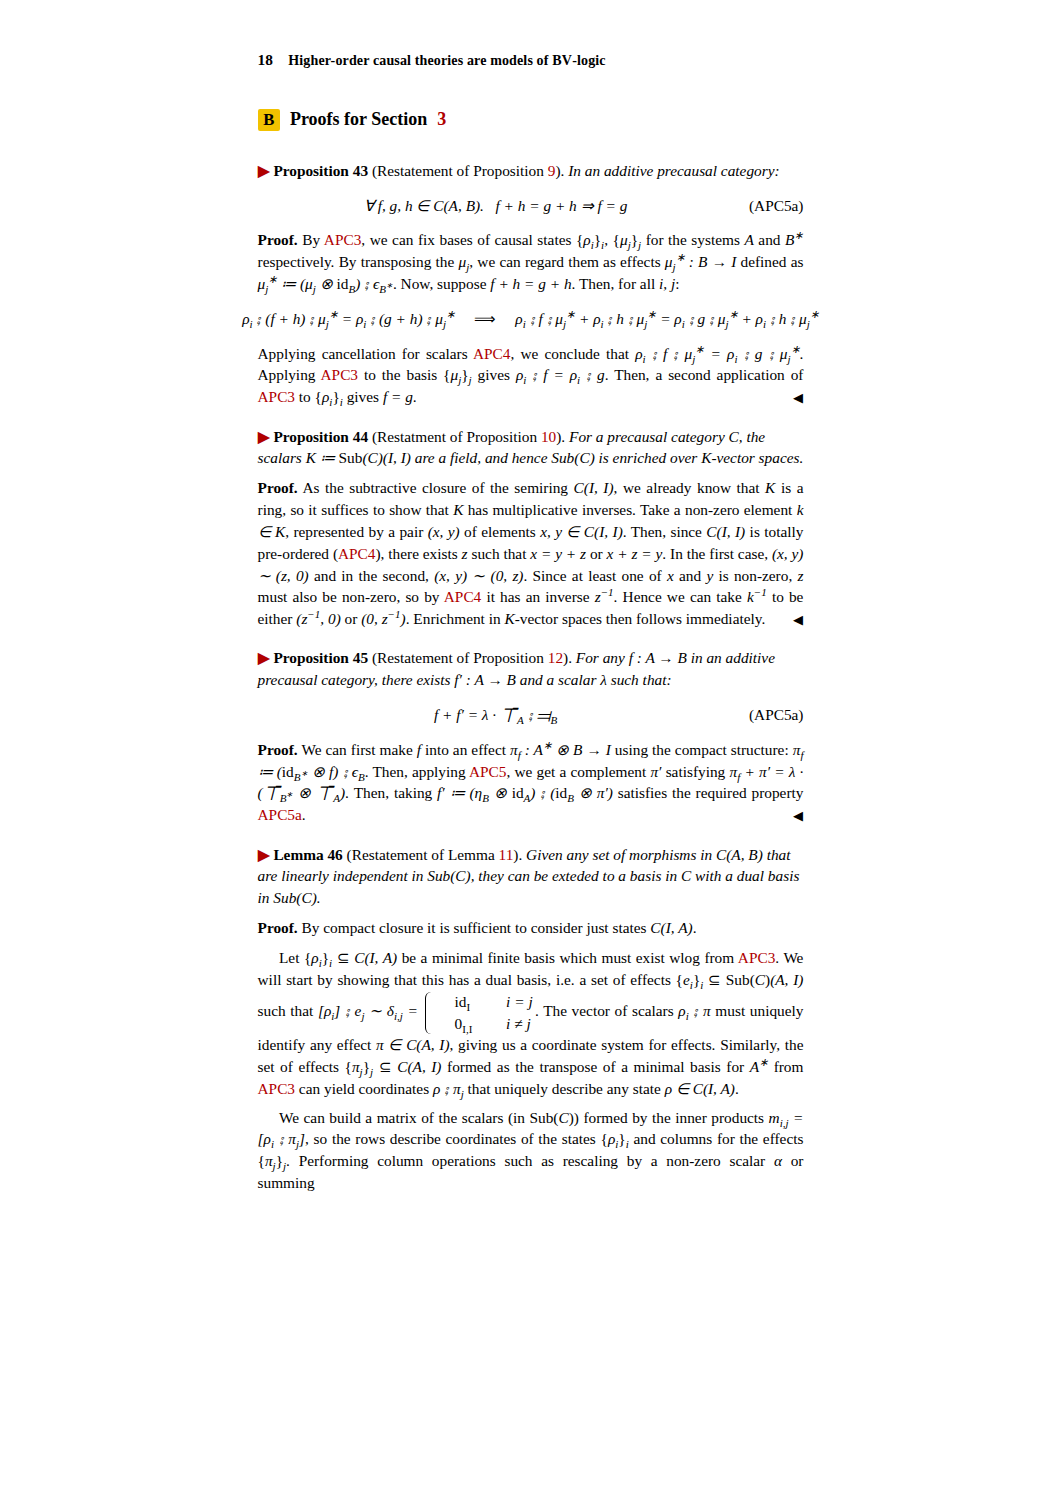18 Higher-order causal theories are models of BV-logic
B Proofs for Section 3
▶Proposition 43 (Restatement of Proposition 9). In an additive precausal category:
∀ f, g, h ∈ C(A, B). f + h = g + h ⇒ f = g (APC5a)
Proof. By APC3, we can fix bases of causal states {ρi}i, {μj}j for the systems A and B∗ respectively. By transposing the μj, we can regard them as effects μj∗ : B → I defined as μj∗ ≔ (μj ⊗ idB) ⨟ ϵB∗. Now, suppose f + h = g + h. Then, for all i, j:
ρi ⨟ (f + h) ⨟ μj∗ = ρi ⨟ (g + h) ⨟ μj∗ ⟹ ρi ⨟ f ⨟ μj∗ + ρi ⨟ h ⨟ μj∗ = ρi ⨟ g ⨟ μj∗ + ρi ⨟ h ⨟ μj∗
Applying cancellation for scalars APC4, we conclude that ρi ⨟ f ⨟ μj∗ = ρi ⨟ g ⨟ μj∗. Applying APC3 to the basis {μj}j gives ρi ⨟ f = ρi ⨟ g. Then, a second application of APC3 to {ρi}i gives f = g.
▶Proposition 44 (Restatment of Proposition 10). For a precausal category C, the scalars K ≔ Sub(C)(I, I) are a field, and hence Sub(C) is enriched over K-vector spaces.
Proof. As the subtractive closure of the semiring C(I, I), we already know that K is a ring, so it suffices to show that K has multiplicative inverses. Take a non-zero element k ∈ K, represented by a pair (x, y) of elements x, y ∈ C(I, I). Then, since C(I, I) is totally pre-ordered (APC4), there exists z such that x = y + z or x + z = y. In the first case, (x, y) ∼ (z, 0) and in the second, (x, y) ∼ (0, z). Since at least one of x and y is non-zero, z must also be non-zero, so by APC4 it has an inverse z−1. Hence we can take k−1 to be either (z−1, 0) or (0, z−1). Enrichment in K-vector spaces then follows immediately.
▶Proposition 45 (Restatement of Proposition 12). For any f : A → B in an additive precausal category, there exists f′ : A → B and a scalar λ such that:
f + f′ = λ · ⊤̄A ⨟ ⫤B (APC5a)
Proof. We can first make f into an effect πf : A∗ ⊗ B → I using the compact structure: πf ≔ (idB∗ ⊗ f) ⨟ ϵB. Then, applying APC5, we get a complement π′ satisfying πf + π′ = λ · (⊤̄B∗ ⊗ ⊤̄A). Then, taking f′ ≔ (ηB ⊗ idA) ⨟ (idB ⊗ π′) satisfies the required property APC5a.
▶Lemma 46 (Restatement of Lemma 11). Given any set of morphisms in C(A, B) that are linearly independent in Sub(C), they can be exteded to a basis in C with a dual basis in Sub(C).
Proof. By compact closure it is sufficient to consider just states C(I, A).
Let {ρi}i ⊆ C(I, A) be a minimal finite basis which must exist wlog from APC3. We will start by showing that this has a dual basis, i.e. a set of effects {ei}i ⊆ Sub(C)(A, I) such that [ρi] ⨟ ej ∼ δi,j = idI i = j 0I,I i ≠ j. The vector of scalars ρi ⨟ π must uniquely identify any effect π ∈ C(A, I), giving us a coordinate system for effects. Similarly, the set of effects {πj}j ⊆ C(A, I) formed as the transpose of a minimal basis for A∗ from APC3 can yield coordinates ρ ⨟ πj that uniquely describe any state ρ ∈ C(I, A).
We can build a matrix of the scalars (in Sub(C)) formed by the inner products mi,j = [ρi ⨟ πj], so the rows describe coordinates of the states {ρi}i and columns for the effects {πj}j. Performing column operations such as rescaling by a non-zero scalar α or summing